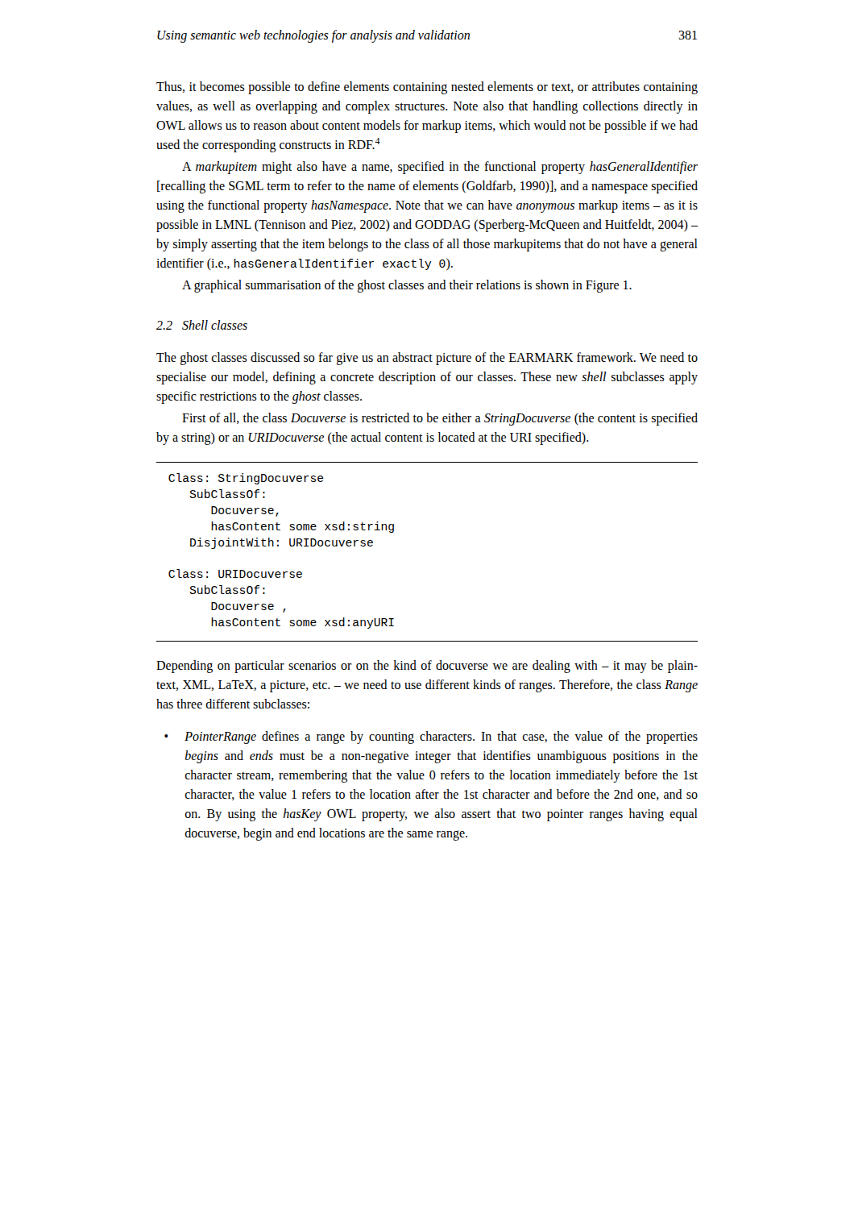Using semantic web technologies for analysis and validation 381
Thus, it becomes possible to define elements containing nested elements or text, or attributes containing values, as well as overlapping and complex structures. Note also that handling collections directly in OWL allows us to reason about content models for markup items, which would not be possible if we had used the corresponding constructs in RDF.4
A markupitem might also have a name, specified in the functional property hasGeneralIdentifier [recalling the SGML term to refer to the name of elements (Goldfarb, 1990)], and a namespace specified using the functional property hasNamespace. Note that we can have anonymous markup items – as it is possible in LMNL (Tennison and Piez, 2002) and GODDAG (Sperberg-McQueen and Huitfeldt, 2004) – by simply asserting that the item belongs to the class of all those markupitems that do not have a general identifier (i.e., hasGeneralIdentifier exactly 0).
A graphical summarisation of the ghost classes and their relations is shown in Figure 1.
2.2 Shell classes
The ghost classes discussed so far give us an abstract picture of the EARMARK framework. We need to specialise our model, defining a concrete description of our classes. These new shell subclasses apply specific restrictions to the ghost classes.
First of all, the class Docuverse is restricted to be either a StringDocuverse (the content is specified by a string) or an URIDocuverse (the actual content is located at the URI specified).
Class: StringDocuverse
   SubClassOf:
      Docuverse,
      hasContent some xsd:string
   DisjointWith: URIDocuverse

Class: URIDocuverse
   SubClassOf:
      Docuverse ,
      hasContent some xsd:anyURI
Depending on particular scenarios or on the kind of docuverse we are dealing with – it may be plain-text, XML, LaTeX, a picture, etc. – we need to use different kinds of ranges. Therefore, the class Range has three different subclasses:
PointerRange defines a range by counting characters. In that case, the value of the properties begins and ends must be a non-negative integer that identifies unambiguous positions in the character stream, remembering that the value 0 refers to the location immediately before the 1st character, the value 1 refers to the location after the 1st character and before the 2nd one, and so on. By using the hasKey OWL property, we also assert that two pointer ranges having equal docuverse, begin and end locations are the same range.